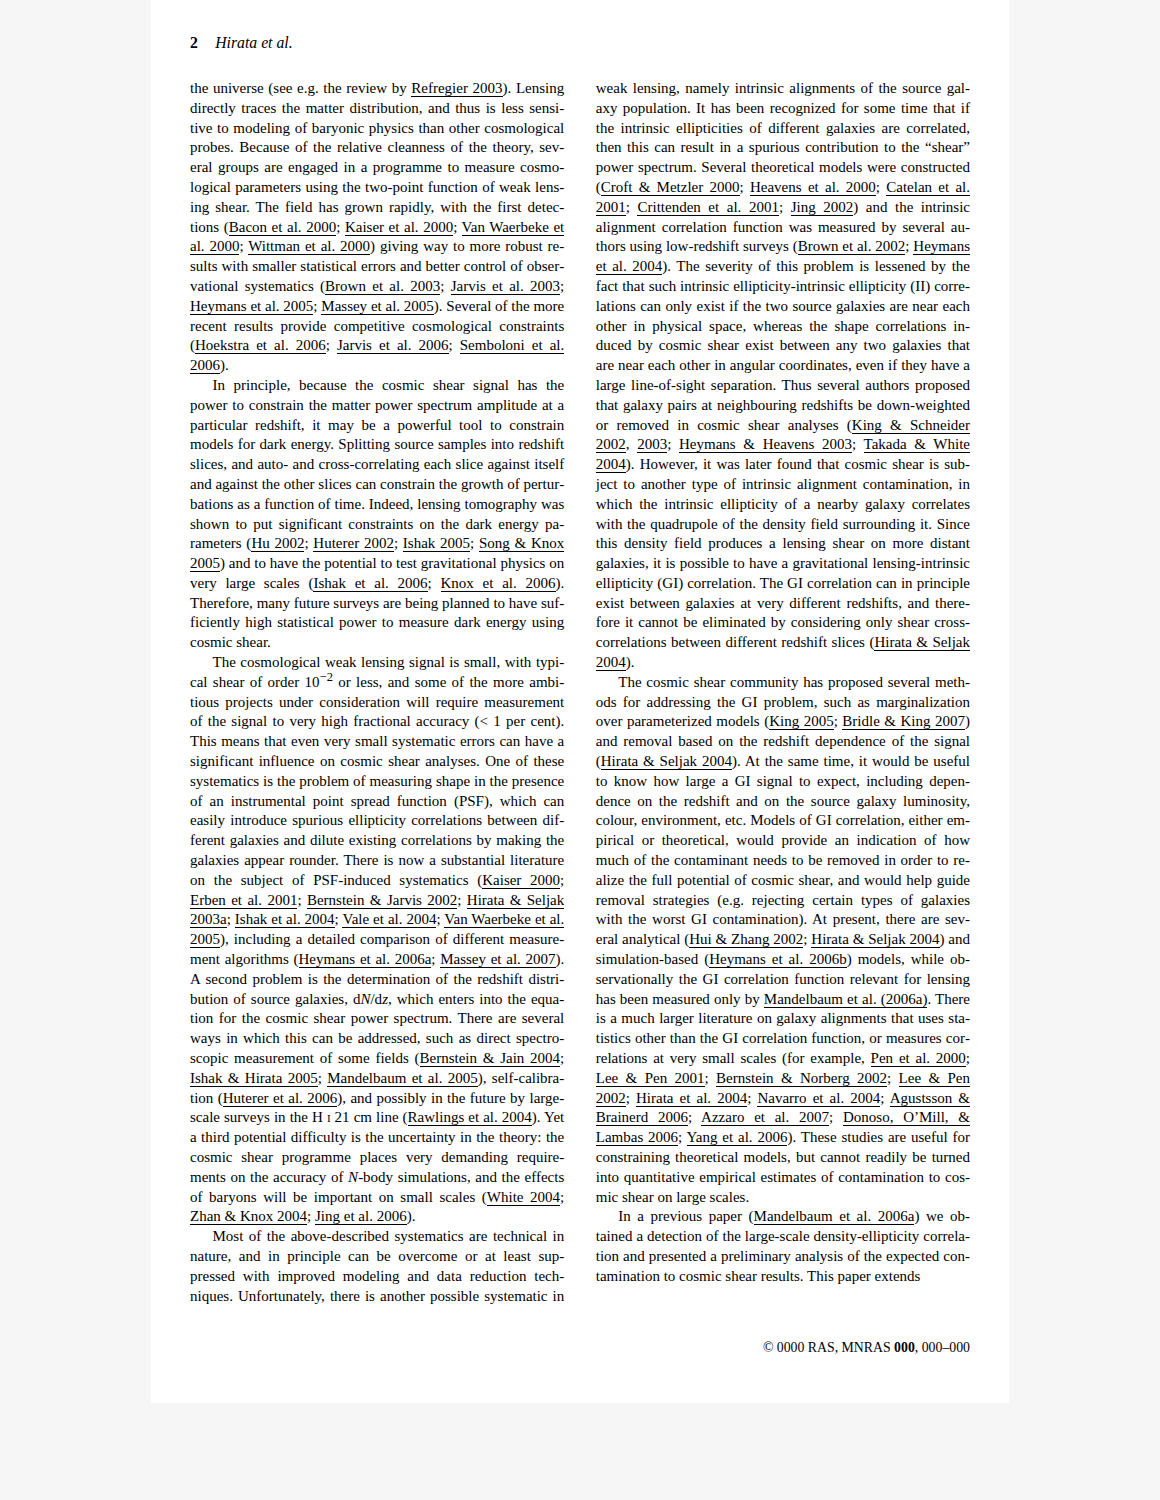2 Hirata et al.
the universe (see e.g. the review by Refregier 2003). Lensing directly traces the matter distribution, and thus is less sensitive to modeling of baryonic physics than other cosmological probes. Because of the relative cleanness of the theory, several groups are engaged in a programme to measure cosmological parameters using the two-point function of weak lensing shear. The field has grown rapidly, with the first detections (Bacon et al. 2000; Kaiser et al. 2000; Van Waerbeke et al. 2000; Wittman et al. 2000) giving way to more robust results with smaller statistical errors and better control of observational systematics (Brown et al. 2003; Jarvis et al. 2003; Heymans et al. 2005; Massey et al. 2005). Several of the more recent results provide competitive cosmological constraints (Hoekstra et al. 2006; Jarvis et al. 2006; Semboloni et al. 2006).
In principle, because the cosmic shear signal has the power to constrain the matter power spectrum amplitude at a particular redshift, it may be a powerful tool to constrain models for dark energy. Splitting source samples into redshift slices, and auto- and cross-correlating each slice against itself and against the other slices can constrain the growth of perturbations as a function of time. Indeed, lensing tomography was shown to put significant constraints on the dark energy parameters (Hu 2002; Huterer 2002; Ishak 2005; Song & Knox 2005) and to have the potential to test gravitational physics on very large scales (Ishak et al. 2006; Knox et al. 2006). Therefore, many future surveys are being planned to have sufficiently high statistical power to measure dark energy using cosmic shear.
The cosmological weak lensing signal is small, with typical shear of order 10−2 or less, and some of the more ambitious projects under consideration will require measurement of the signal to very high fractional accuracy (< 1 per cent). This means that even very small systematic errors can have a significant influence on cosmic shear analyses. One of these systematics is the problem of measuring shape in the presence of an instrumental point spread function (PSF), which can easily introduce spurious ellipticity correlations between different galaxies and dilute existing correlations by making the galaxies appear rounder. There is now a substantial literature on the subject of PSF-induced systematics (Kaiser 2000; Erben et al. 2001; Bernstein & Jarvis 2002; Hirata & Seljak 2003a; Ishak et al. 2004; Vale et al. 2004; Van Waerbeke et al. 2005), including a detailed comparison of different measurement algorithms (Heymans et al. 2006a; Massey et al. 2007). A second problem is the determination of the redshift distribution of source galaxies, dN/dz, which enters into the equation for the cosmic shear power spectrum. There are several ways in which this can be addressed, such as direct spectroscopic measurement of some fields (Bernstein & Jain 2004; Ishak & Hirata 2005; Mandelbaum et al. 2005), self-calibration (Huterer et al. 2006), and possibly in the future by large-scale surveys in the H i 21 cm line (Rawlings et al. 2004). Yet a third potential difficulty is the uncertainty in the theory: the cosmic shear programme places very demanding requirements on the accuracy of N-body simulations, and the effects of baryons will be important on small scales (White 2004; Zhan & Knox 2004; Jing et al. 2006).
Most of the above-described systematics are technical in nature, and in principle can be overcome or at least suppressed with improved modeling and data reduction techniques. Unfortunately, there is another possible systematic in weak lensing, namely intrinsic alignments of the source galaxy population. It has been recognized for some time that if the intrinsic ellipticities of different galaxies are correlated, then this can result in a spurious contribution to the “shear” power spectrum. Several theoretical models were constructed (Croft & Metzler 2000; Heavens et al. 2000; Catelan et al. 2001; Crittenden et al. 2001; Jing 2002) and the intrinsic alignment correlation function was measured by several authors using low-redshift surveys (Brown et al. 2002; Heymans et al. 2004). The severity of this problem is lessened by the fact that such intrinsic ellipticity-intrinsic ellipticity (II) correlations can only exist if the two source galaxies are near each other in physical space, whereas the shape correlations induced by cosmic shear exist between any two galaxies that are near each other in angular coordinates, even if they have a large line-of-sight separation. Thus several authors proposed that galaxy pairs at neighbouring redshifts be down-weighted or removed in cosmic shear analyses (King & Schneider 2002, 2003; Heymans & Heavens 2003; Takada & White 2004). However, it was later found that cosmic shear is subject to another type of intrinsic alignment contamination, in which the intrinsic ellipticity of a nearby galaxy correlates with the quadrupole of the density field surrounding it. Since this density field produces a lensing shear on more distant galaxies, it is possible to have a gravitational lensing-intrinsic ellipticity (GI) correlation. The GI correlation can in principle exist between galaxies at very different redshifts, and therefore it cannot be eliminated by considering only shear cross-correlations between different redshift slices (Hirata & Seljak 2004).
The cosmic shear community has proposed several methods for addressing the GI problem, such as marginalization over parameterized models (King 2005; Bridle & King 2007) and removal based on the redshift dependence of the signal (Hirata & Seljak 2004). At the same time, it would be useful to know how large a GI signal to expect, including dependence on the redshift and on the source galaxy luminosity, colour, environment, etc. Models of GI correlation, either empirical or theoretical, would provide an indication of how much of the contaminant needs to be removed in order to realize the full potential of cosmic shear, and would help guide removal strategies (e.g. rejecting certain types of galaxies with the worst GI contamination). At present, there are several analytical (Hui & Zhang 2002; Hirata & Seljak 2004) and simulation-based (Heymans et al. 2006b) models, while observationally the GI correlation function relevant for lensing has been measured only by Mandelbaum et al. (2006a). There is a much larger literature on galaxy alignments that uses statistics other than the GI correlation function, or measures correlations at very small scales (for example, Pen et al. 2000; Lee & Pen 2001; Bernstein & Norberg 2002; Lee & Pen 2002; Hirata et al. 2004; Navarro et al. 2004; Agustsson & Brainerd 2006; Azzaro et al. 2007; Donoso, O’Mill, & Lambas 2006; Yang et al. 2006). These studies are useful for constraining theoretical models, but cannot readily be turned into quantitative empirical estimates of contamination to cosmic shear on large scales.
In a previous paper (Mandelbaum et al. 2006a) we obtained a detection of the large-scale density-ellipticity correlation and presented a preliminary analysis of the expected contamination to cosmic shear results. This paper extends
© 0000 RAS, MNRAS 000, 000–000